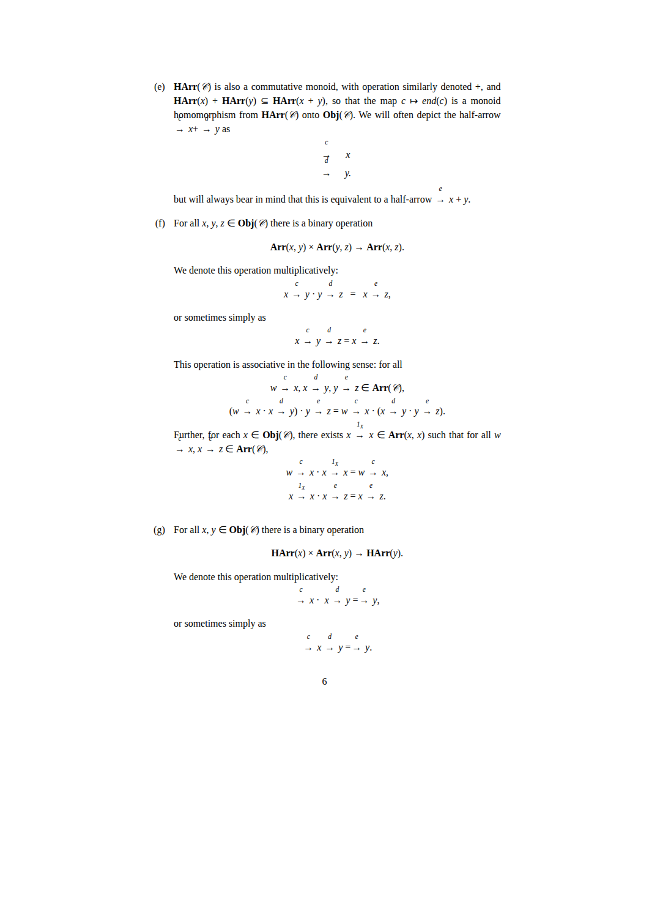(e)
HArr(𝒞) is also a commutative monoid, with operation similarly denoted +, and HArr(x) + HArr(y) ⊆ HArr(x + y), so that the map c ↦ end(c) is a monoid homomorphism from HArr(𝒞) onto Obj(𝒞). We will often depict the half-arrow c→ x+ d→ y as
c→x d→y.
but will always bear in mind that this is equivalent to a half-arrow e→ x + y.
(f)
For all x, y, z ∈ Obj(𝒞) there is a binary operation
Arr(x, y) × Arr(y, z) → Arr(x, z).
We denote this operation multiplicatively:
x c→ y · y d→ z = x e→ z,
or sometimes simply as
x c→ y d→ z = x e→ z.
This operation is associative in the following sense: for all
w c→ x, x d→ y, y e→ z ∈ Arr(𝒞),
(w c→ x · x d→ y) · y e→ z = w c→ x · (x d→ y · y e→ z).
Further, for each x ∈ Obj(𝒞), there exists x 1X→ x ∈ Arr(x, x) such that for all w c→ x, x e→ z ∈ Arr(𝒞),
w c→ x · x 1X→ x = w c→ x,
x 1X→ x · x e→ z = x e→ z.
(g)
For all x, y ∈ Obj(𝒞) there is a binary operation
HArr(x) × Arr(x, y) → HArr(y).
We denote this operation multiplicatively:
c→ x · x d→ y =e→ y,
or sometimes simply as
c→ x d→ y =e→ y.
6